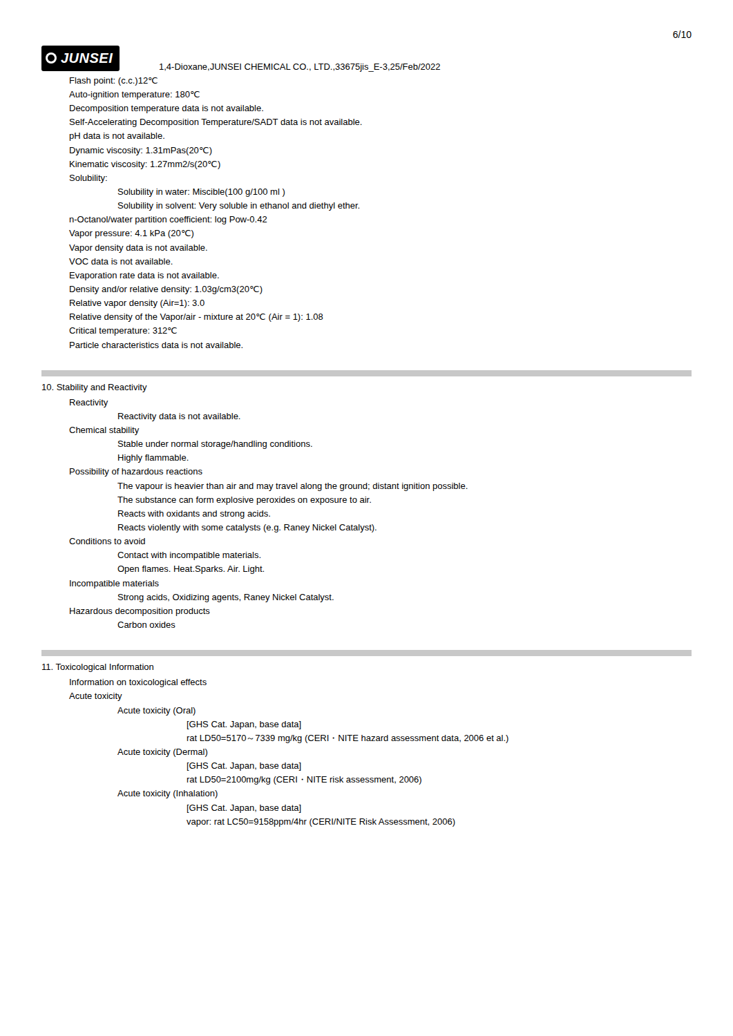6/10
JUNSEI
1,4-Dioxane,JUNSEI CHEMICAL CO., LTD.,33675jis_E-3,25/Feb/2022
Flash point: (c.c.)12℃
Auto-ignition temperature: 180℃
Decomposition temperature data is not available.
Self-Accelerating Decomposition Temperature/SADT data is not available.
pH data is not available.
Dynamic viscosity: 1.31mPas(20℃)
Kinematic viscosity: 1.27mm2/s(20℃)
Solubility:
Solubility in water: Miscible(100 g/100 ml )
Solubility in solvent: Very soluble in ethanol and diethyl ether.
n-Octanol/water partition coefficient: log Pow-0.42
Vapor pressure: 4.1 kPa (20℃)
Vapor density data is not available.
VOC data is not available.
Evaporation rate data is not available.
Density and/or relative density: 1.03g/cm3(20℃)
Relative vapor density (Air=1): 3.0
Relative density of the Vapor/air - mixture at 20℃ (Air = 1): 1.08
Critical temperature: 312℃
Particle characteristics data is not available.
10. Stability and Reactivity
Reactivity
Reactivity data is not available.
Chemical stability
Stable under normal storage/handling conditions.
Highly flammable.
Possibility of hazardous reactions
The vapour is heavier than air and may travel along the ground; distant ignition possible.
The substance can form explosive peroxides on exposure to air.
Reacts with oxidants and strong acids.
Reacts violently with some catalysts (e.g. Raney Nickel Catalyst).
Conditions to avoid
Contact with incompatible materials.
Open flames. Heat.Sparks. Air. Light.
Incompatible materials
Strong acids, Oxidizing agents, Raney Nickel Catalyst.
Hazardous decomposition products
Carbon oxides
11. Toxicological Information
Information on toxicological effects
Acute toxicity
Acute toxicity (Oral)
[GHS Cat. Japan, base data]
rat LD50=5170～7339 mg/kg (CERI・NITE hazard assessment data, 2006 et al.)
Acute toxicity (Dermal)
[GHS Cat. Japan, base data]
rat LD50=2100mg/kg (CERI・NITE risk assessment, 2006)
Acute toxicity (Inhalation)
[GHS Cat. Japan, base data]
vapor: rat LC50=9158ppm/4hr (CERI/NITE Risk Assessment, 2006)